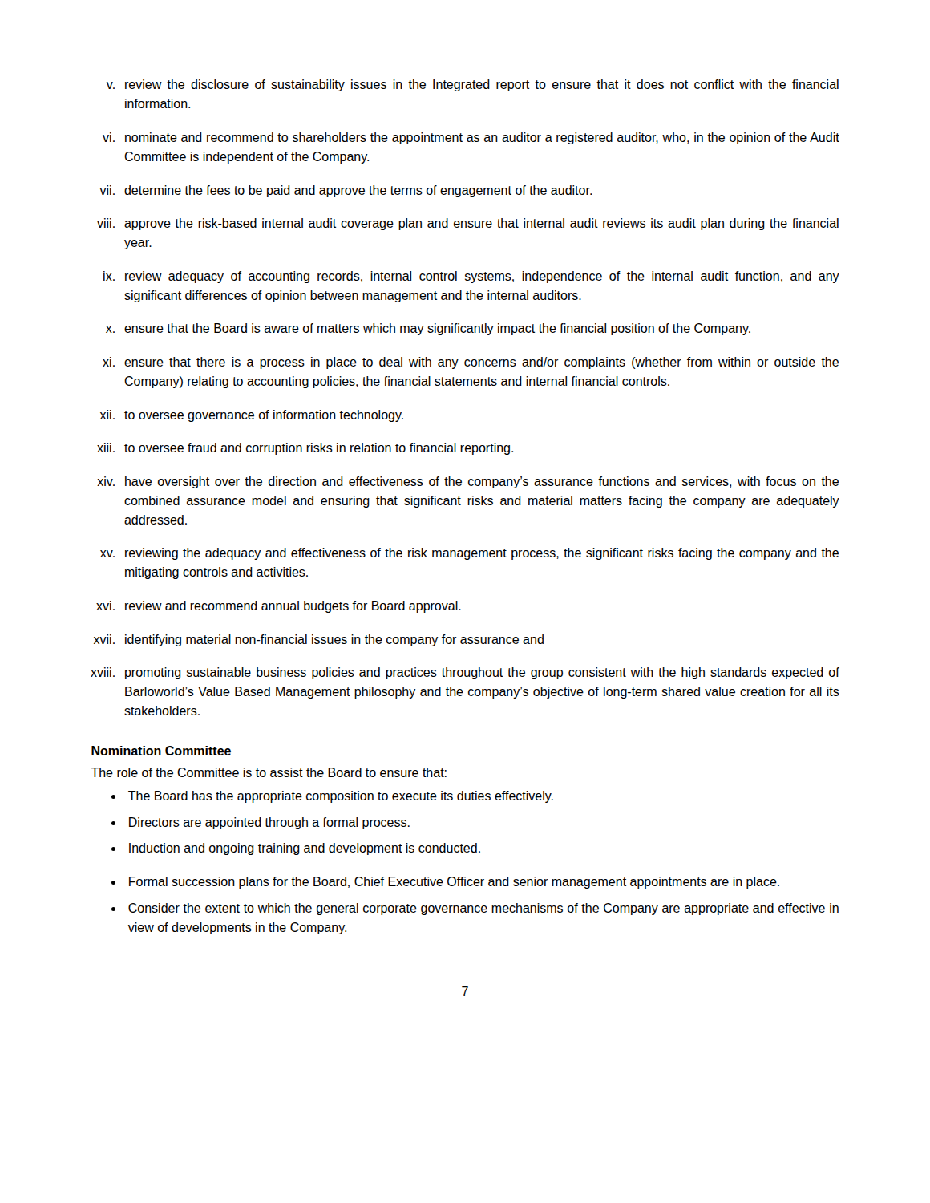review the disclosure of sustainability issues in the Integrated report to ensure that it does not conflict with the financial information.
nominate and recommend to shareholders the appointment as an auditor a registered auditor, who, in the opinion of the Audit Committee is independent of the Company.
determine the fees to be paid and approve the terms of engagement of the auditor.
approve the risk-based internal audit coverage plan and ensure that internal audit reviews its audit plan during the financial year.
review adequacy of accounting records, internal control systems, independence of the internal audit function, and any significant differences of opinion between management and the internal auditors.
ensure that the Board is aware of matters which may significantly impact the financial position of the Company.
ensure that there is a process in place to deal with any concerns and/or complaints (whether from within or outside the Company) relating to accounting policies, the financial statements and internal financial controls.
to oversee governance of information technology.
to oversee fraud and corruption risks in relation to financial reporting.
have oversight over the direction and effectiveness of the company’s assurance functions and services, with focus on the combined assurance model and ensuring that significant risks and material matters facing the company are adequately addressed.
reviewing the adequacy and effectiveness of the risk management process, the significant risks facing the company and the mitigating controls and activities.
review and recommend annual budgets for Board approval.
identifying material non-financial issues in the company for assurance and
promoting sustainable business policies and practices throughout the group consistent with the high standards expected of Barloworld’s Value Based Management philosophy and the company’s objective of long-term shared value creation for all its stakeholders.
Nomination Committee
The role of the Committee is to assist the Board to ensure that:
The Board has the appropriate composition to execute its duties effectively.
Directors are appointed through a formal process.
Induction and ongoing training and development is conducted.
Formal succession plans for the Board, Chief Executive Officer and senior management appointments are in place.
Consider the extent to which the general corporate governance mechanisms of the Company are appropriate and effective in view of developments in the Company.
7